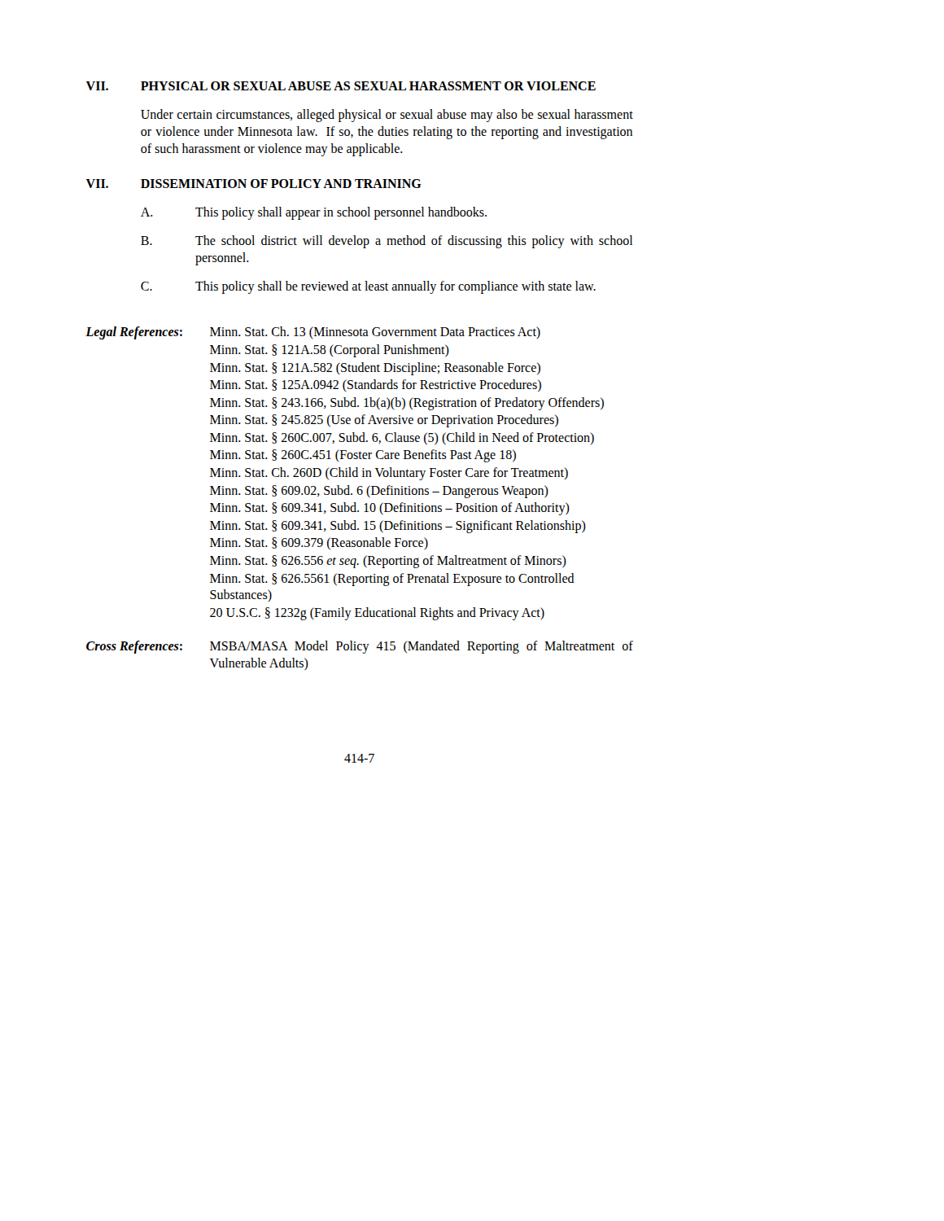VII. Physical or Sexual Abuse as Sexual Harassment or Violence
Under certain circumstances, alleged physical or sexual abuse may also be sexual harassment or violence under Minnesota law. If so, the duties relating to the reporting and investigation of such harassment or violence may be applicable.
VII. Dissemination of Policy and Training
A. This policy shall appear in school personnel handbooks.
B. The school district will develop a method of discussing this policy with school personnel.
C. This policy shall be reviewed at least annually for compliance with state law.
Legal References:
Minn. Stat. Ch. 13 (Minnesota Government Data Practices Act)
Minn. Stat. § 121A.58 (Corporal Punishment)
Minn. Stat. § 121A.582 (Student Discipline; Reasonable Force)
Minn. Stat. § 125A.0942 (Standards for Restrictive Procedures)
Minn. Stat. § 243.166, Subd. 1b(a)(b) (Registration of Predatory Offenders)
Minn. Stat. § 245.825 (Use of Aversive or Deprivation Procedures)
Minn. Stat. § 260C.007, Subd. 6, Clause (5) (Child in Need of Protection)
Minn. Stat. § 260C.451 (Foster Care Benefits Past Age 18)
Minn. Stat. Ch. 260D (Child in Voluntary Foster Care for Treatment)
Minn. Stat. § 609.02, Subd. 6 (Definitions – Dangerous Weapon)
Minn. Stat. § 609.341, Subd. 10 (Definitions – Position of Authority)
Minn. Stat. § 609.341, Subd. 15 (Definitions – Significant Relationship)
Minn. Stat. § 609.379 (Reasonable Force)
Minn. Stat. § 626.556 et seq. (Reporting of Maltreatment of Minors)
Minn. Stat. § 626.5561 (Reporting of Prenatal Exposure to Controlled Substances)
20 U.S.C. § 1232g (Family Educational Rights and Privacy Act)
Cross References:
MSBA/MASA Model Policy 415 (Mandated Reporting of Maltreatment of Vulnerable Adults)
414-7